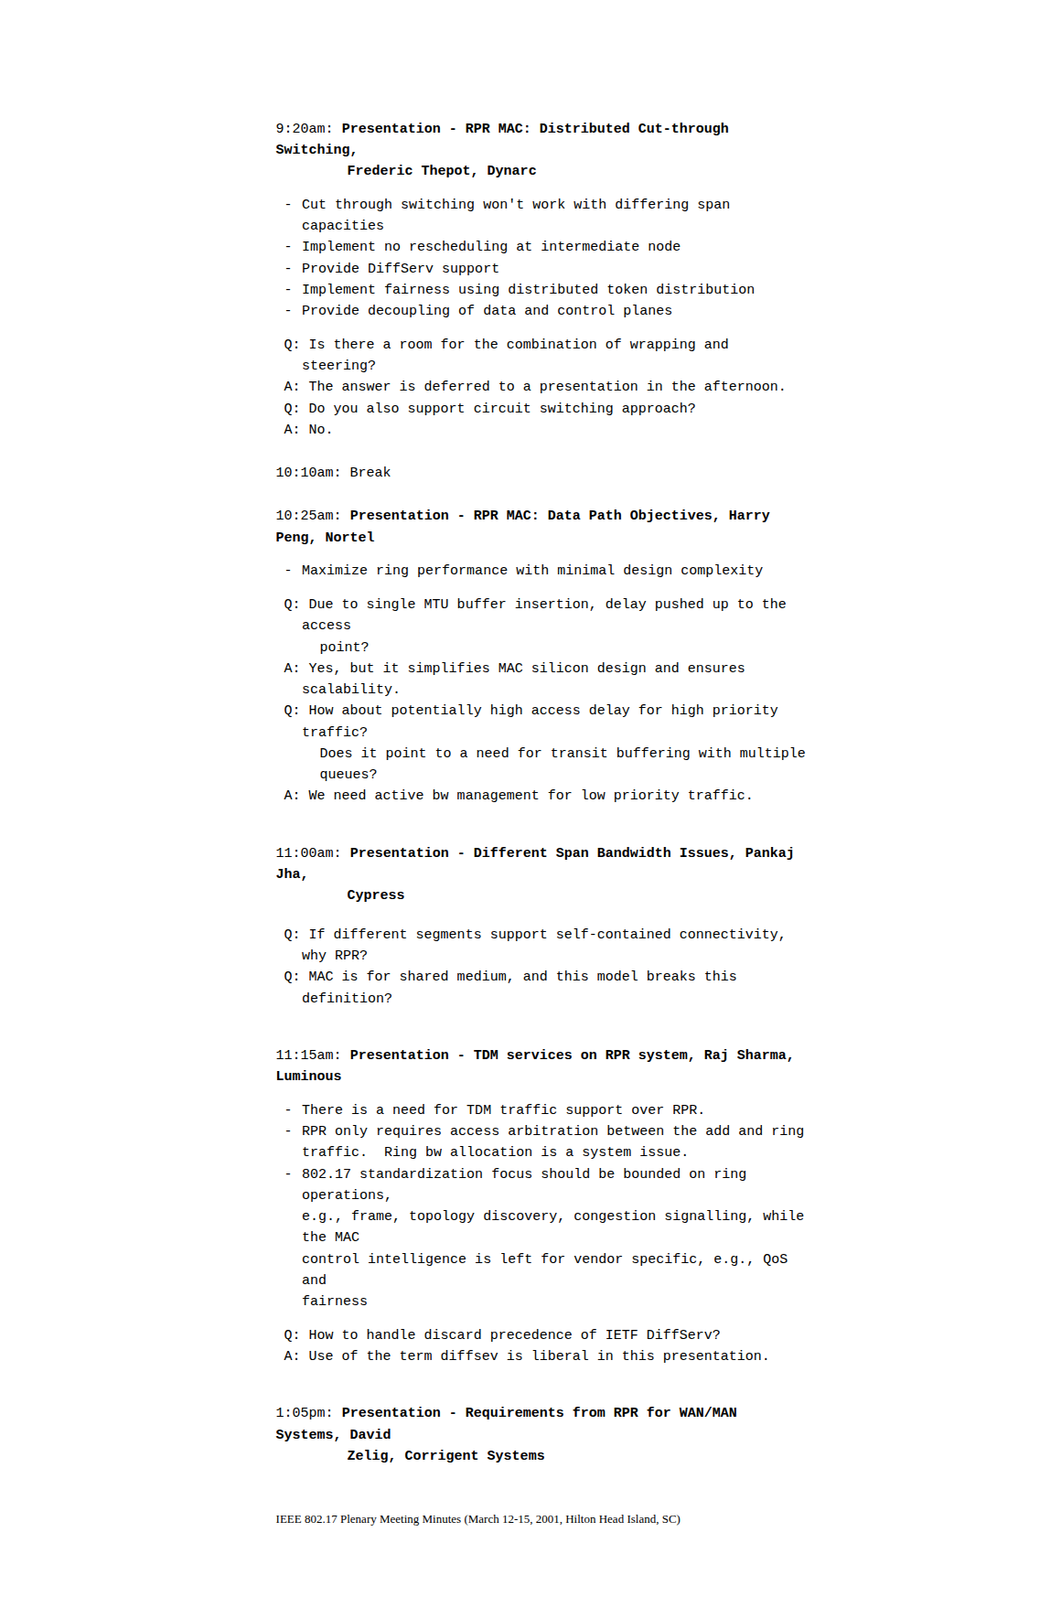9:20am: Presentation - RPR MAC: Distributed Cut-through Switching, Frederic Thepot, Dynarc
Cut through switching won't work with differing span capacities
Implement no rescheduling at intermediate node
Provide DiffServ support
Implement fairness using distributed token distribution
Provide decoupling of data and control planes
Q: Is there a room for the combination of wrapping and steering?
A: The answer is deferred to a presentation in the afternoon.
Q: Do you also support circuit switching approach?
A: No.
10:10am: Break
10:25am: Presentation - RPR MAC: Data Path Objectives, Harry Peng, Nortel
Maximize ring performance with minimal design complexity
Q: Due to single MTU buffer insertion, delay pushed up to the access
point?
A: Yes, but it simplifies MAC silicon design and ensures scalability.
Q: How about potentially high access delay for high priority traffic?
Does it point to a need for transit buffering with multiple queues?
A: We need active bw management for low priority traffic.
11:00am: Presentation - Different Span Bandwidth Issues, Pankaj Jha, Cypress
Q: If different segments support self-contained connectivity, why RPR?
Q: MAC is for shared medium, and this model breaks this definition?
11:15am: Presentation - TDM services on RPR system, Raj Sharma, Luminous
There is a need for TDM traffic support over RPR.
RPR only requires access arbitration between the add and ring
traffic. Ring bw allocation is a system issue.
802.17 standardization focus should be bounded on ring operations,
e.g., frame, topology discovery, congestion signalling, while the MAC
control intelligence is left for vendor specific, e.g., QoS and
fairness
Q: How to handle discard precedence of IETF DiffServ?
A: Use of the term diffsev is liberal in this presentation.
1:05pm: Presentation - Requirements from RPR for WAN/MAN Systems, David Zelig, Corrigent Systems
IEEE 802.17 Plenary Meeting Minutes (March 12-15, 2001, Hilton Head Island, SC)